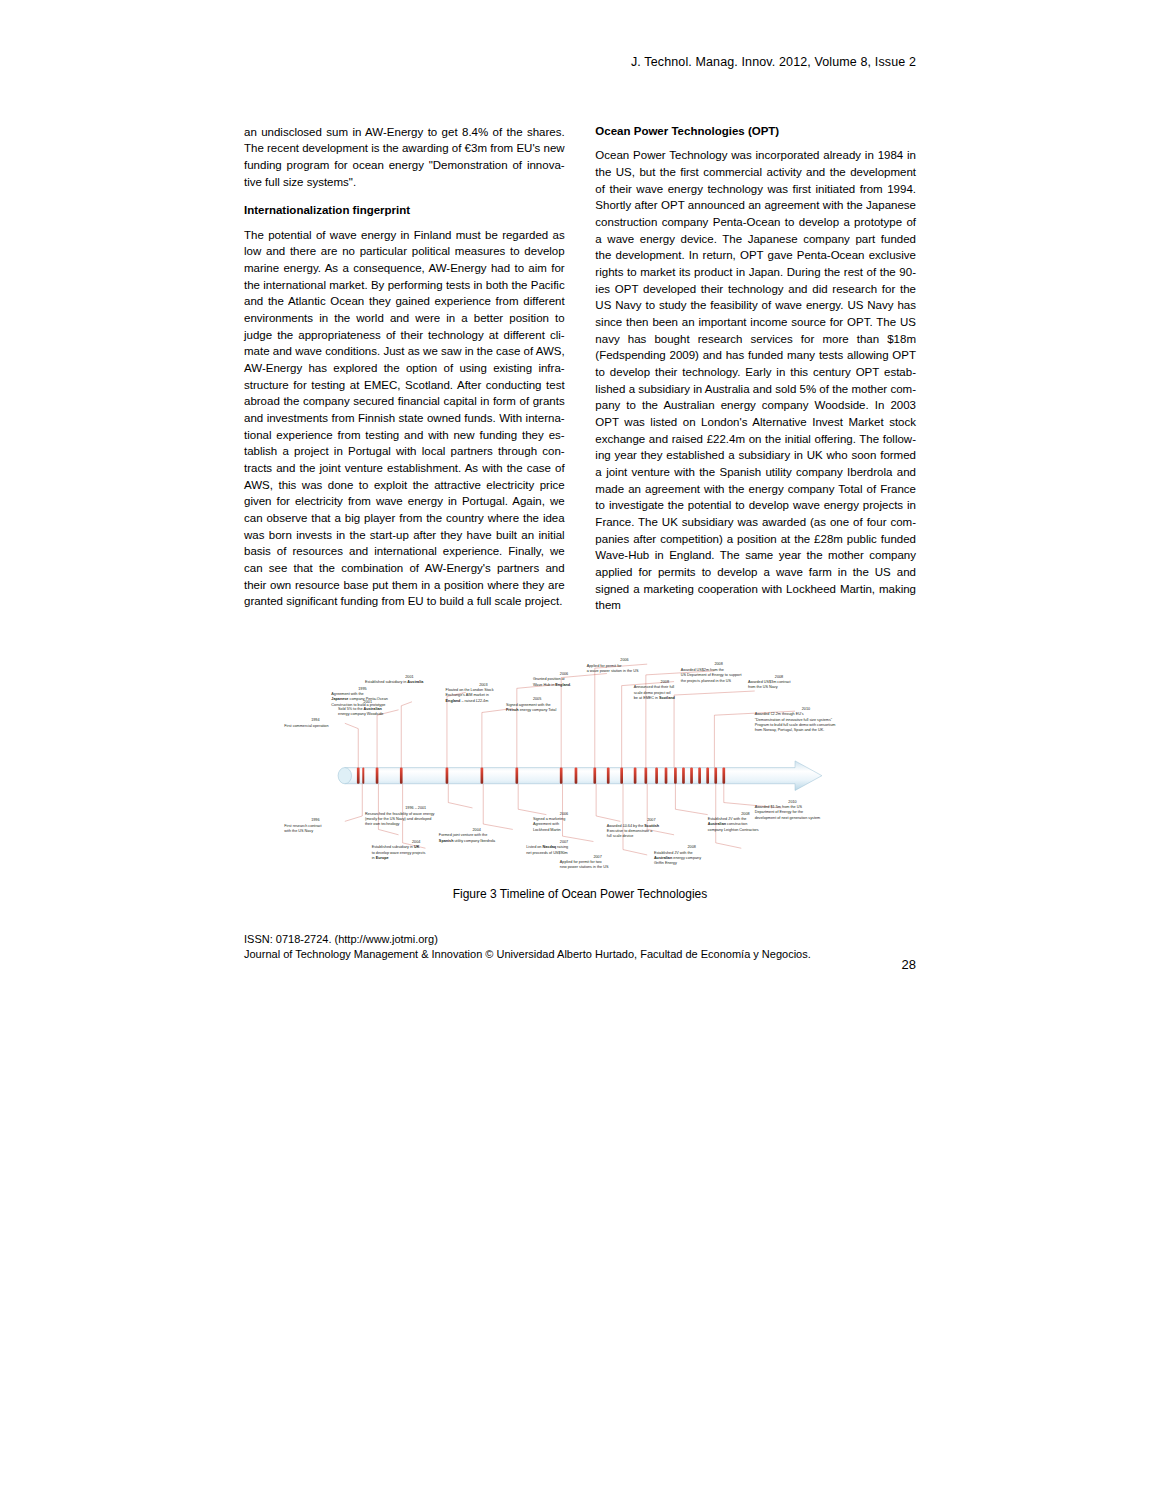J. Technol. Manag. Innov. 2012, Volume 8, Issue 2
an undisclosed sum in AW-Energy to get 8.4% of the shares. The recent development is the awarding of €3m from EU's new funding program for ocean energy "Demonstration of innovative full size systems".
Internationalization fingerprint
The potential of wave energy in Finland must be regarded as low and there are no particular political measures to develop marine energy. As a consequence, AW-Energy had to aim for the international market. By performing tests in both the Pacific and the Atlantic Ocean they gained experience from different environments in the world and were in a better position to judge the appropriateness of their technology at different climate and wave conditions. Just as we saw in the case of AWS, AW-Energy has explored the option of using existing infrastructure for testing at EMEC, Scotland. After conducting test abroad the company secured financial capital in form of grants and investments from Finnish state owned funds. With international experience from testing and with new funding they establish a project in Portugal with local partners through contracts and the joint venture establishment. As with the case of AWS, this was done to exploit the attractive electricity price given for electricity from wave energy in Portugal. Again, we can observe that a big player from the country where the idea was born invests in the start-up after they have built an initial basis of resources and international experience. Finally, we can see that the combination of AW-Energy's partners and their own resource base put them in a position where they are granted significant funding from EU to build a full scale project.
Ocean Power Technologies (OPT)
Ocean Power Technology was incorporated already in 1984 in the US, but the first commercial activity and the development of their wave energy technology was first initiated from 1994. Shortly after OPT announced an agreement with the Japanese construction company Penta-Ocean to develop a prototype of a wave energy device. The Japanese company part funded the development. In return, OPT gave Penta-Ocean exclusive rights to market its product in Japan. During the rest of the 90-ies OPT developed their technology and did research for the US Navy to study the feasibility of wave energy. US Navy has since then been an important income source for OPT. The US navy has bought research services for more than $18m (Fedspending 2009) and has funded many tests allowing OPT to develop their technology. Early in this century OPT established a subsidiary in Australia and sold 5% of the mother company to the Australian energy company Woodside. In 2003 OPT was listed on London's Alternative Invest Market stock exchange and raised £22.4m on the initial offering. The following year they established a subsidiary in UK who soon formed a joint venture with the Spanish utility company Iberdrola and made an agreement with the energy company Total of France to investigate the potential to develop wave energy projects in France. The UK subsidiary was awarded (as one of four companies after competition) a position at the £28m public funded Wave-Hub in England. The same year the mother company applied for permits to develop a wave farm in the US and signed a marketing cooperation with Lockheed Martin, making them
1994 First commercial operation 2001 Sold 5% to the Australian energy company Woodside 1995 Agreement with the Japanese company Penta-Ocean Construction to build a prototype 2001 Established subsidiary in Australia 2003 Floated on the London Stock Exchange's AIM market in England – raised £22.4m 2005 Signed agreement with the French energy company Total 2006 Granted position at Wave Hub in England. 2006 Applied for permit for a wave power station in the US 2008 Announced that their full scale demo project wil be at EMEC in Scotland 2008 Awarded US$2m from the US Department of Energy to support the projects planned in the US 2008 Awarded US$3m contract from the US Navy 2010 Awarded €2.2m through EU's "Demonstration of innovative full size systems" Program to build full scale demo with consortium from Norway, Portugal, Spain and the UK. 1996 First research contract with the US Navy 1996 – 2001 Researched the feasibility of wave energy (mostly for the US Navy) and developed their own technology 2004 Established subsidiary in UK to develop wave energy projects in Europe 2004 Formed joint venture with the Spanish utility company Iberdrola 2006 Signed a marketing Agreement with Lockheed Martin 2007 Listed on Nasdaq raising net proceeds of US$90m 2007 Applied for permit for two new power stations in the US 2007 Awarded £0.64 by the Scottish Executive to demonstrate a full scale device 2008 Established JV with the Australian energy company Griffin Energy 2008 Established JV with the Australian construction company Leighton Contractors 2010 Awarded $1.5m from the US Department of Energy for the development of next generation system
Figure 3 Timeline of Ocean Power Technologies
ISSN: 0718-2724. (http://www.jotmi.org)
Journal of Technology Management & Innovation © Universidad Alberto Hurtado, Facultad de Economía y Negocios. 28